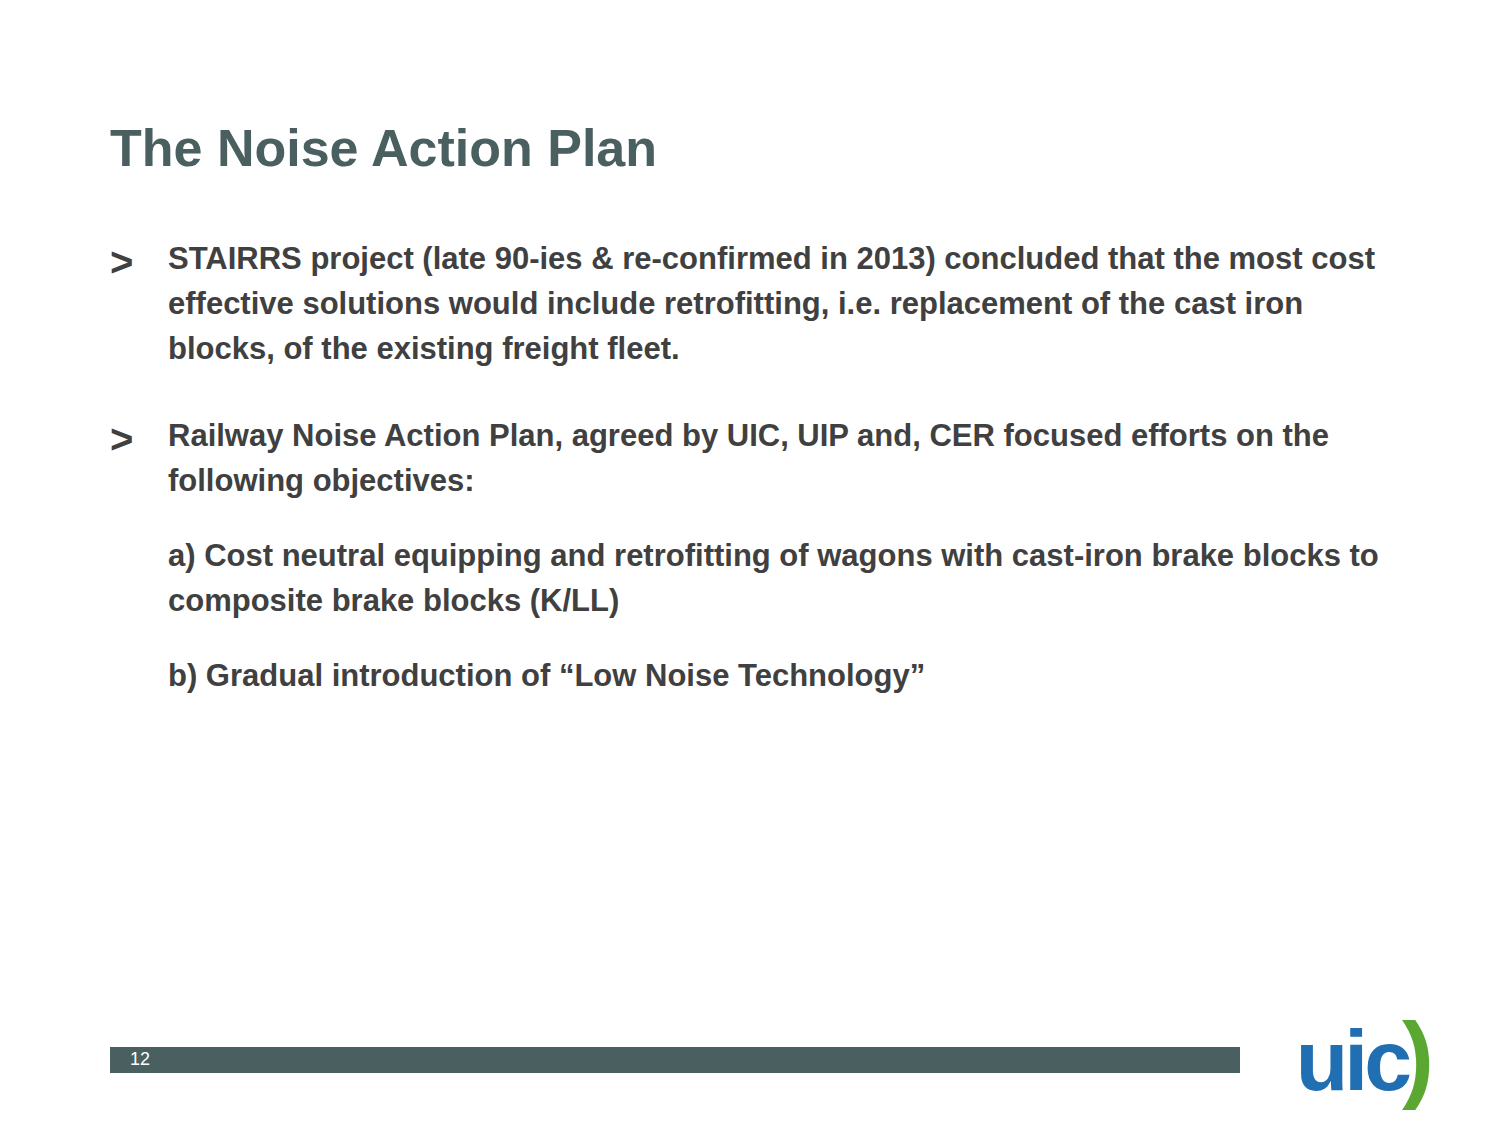The Noise Action Plan
STAIRRS project (late 90-ies & re-confirmed in 2013) concluded that the most cost effective solutions would include retrofitting, i.e. replacement of the cast iron blocks, of the existing freight fleet.
Railway Noise Action Plan, agreed by UIC, UIP and, CER focused efforts on the following objectives:
a) Cost neutral equipping and retrofitting of wagons with cast-iron brake blocks to composite brake blocks (K/LL)
b) Gradual introduction of “Low Noise Technology”
12
uic)